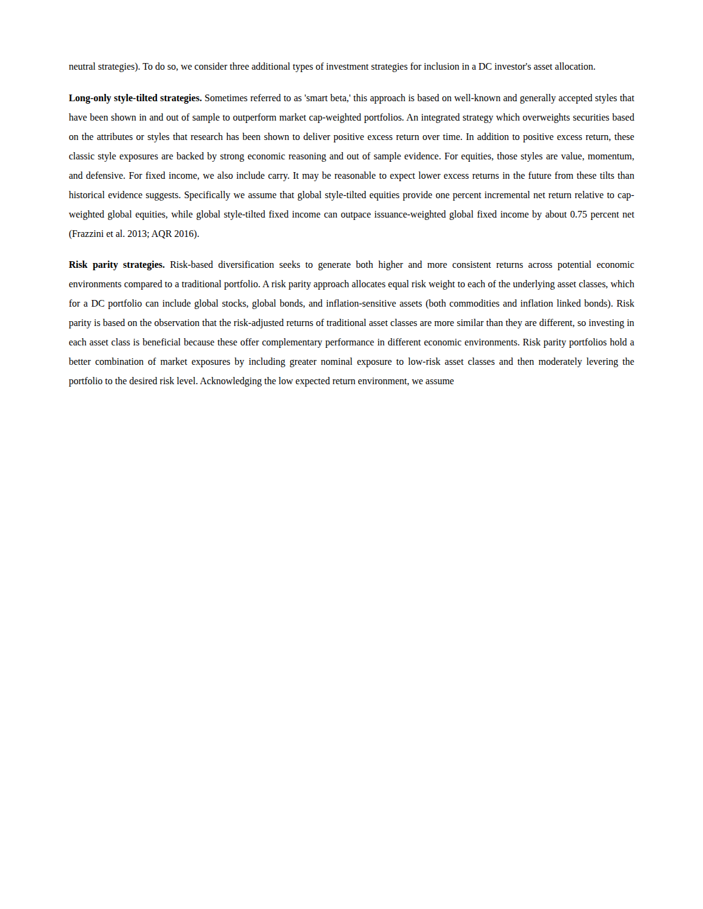neutral strategies). To do so, we consider three additional types of investment strategies for inclusion in a DC investor's asset allocation.
Long-only style-tilted strategies. Sometimes referred to as 'smart beta,' this approach is based on well-known and generally accepted styles that have been shown in and out of sample to outperform market cap-weighted portfolios. An integrated strategy which overweights securities based on the attributes or styles that research has been shown to deliver positive excess return over time. In addition to positive excess return, these classic style exposures are backed by strong economic reasoning and out of sample evidence. For equities, those styles are value, momentum, and defensive. For fixed income, we also include carry. It may be reasonable to expect lower excess returns in the future from these tilts than historical evidence suggests. Specifically we assume that global style-tilted equities provide one percent incremental net return relative to cap-weighted global equities, while global style-tilted fixed income can outpace issuance-weighted global fixed income by about 0.75 percent net (Frazzini et al. 2013; AQR 2016).
Risk parity strategies. Risk-based diversification seeks to generate both higher and more consistent returns across potential economic environments compared to a traditional portfolio. A risk parity approach allocates equal risk weight to each of the underlying asset classes, which for a DC portfolio can include global stocks, global bonds, and inflation-sensitive assets (both commodities and inflation linked bonds). Risk parity is based on the observation that the risk-adjusted returns of traditional asset classes are more similar than they are different, so investing in each asset class is beneficial because these offer complementary performance in different economic environments. Risk parity portfolios hold a better combination of market exposures by including greater nominal exposure to low-risk asset classes and then moderately levering the portfolio to the desired risk level. Acknowledging the low expected return environment, we assume